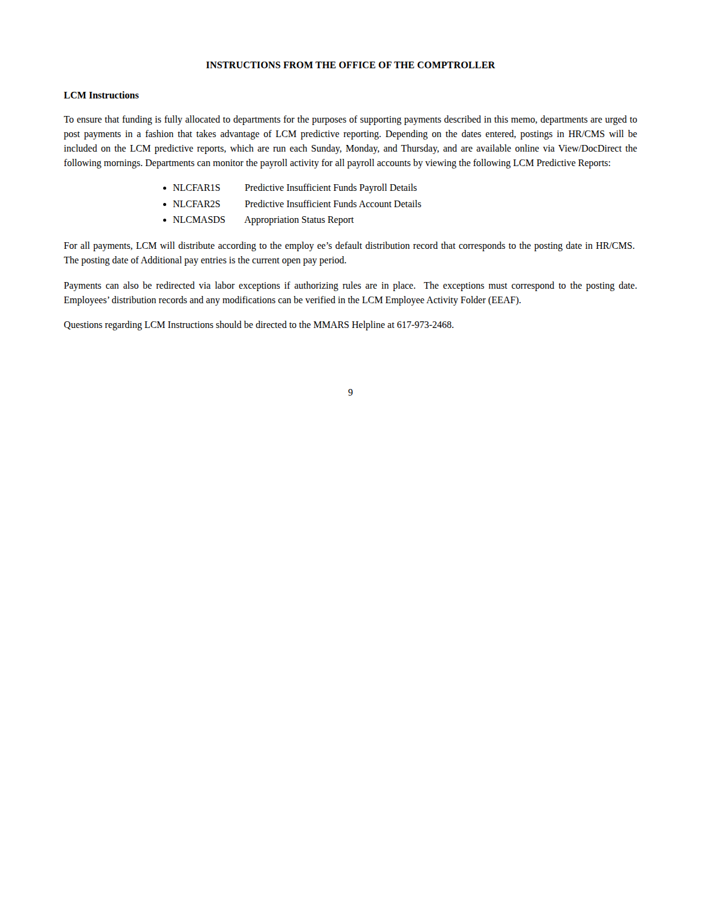INSTRUCTIONS FROM THE OFFICE OF THE COMPTROLLER
LCM Instructions
To ensure that funding is fully allocated to departments for the purposes of supporting payments described in this memo, departments are urged to post payments in a fashion that takes advantage of LCM predictive reporting. Depending on the dates entered, postings in HR/CMS will be included on the LCM predictive reports, which are run each Sunday, Monday, and Thursday, and are available online via View/DocDirect the following mornings. Departments can monitor the payroll activity for all payroll accounts by viewing the following LCM Predictive Reports:
NLCFAR1S Predictive Insufficient Funds Payroll Details
NLCFAR2S Predictive Insufficient Funds Account Details
NLCMASDS Appropriation Status Report
For all payments, LCM will distribute according to the employ ee’s default distribution record that corresponds to the posting date in HR/CMS. The posting date of Additional pay entries is the current open pay period.
Payments can also be redirected via labor exceptions if authorizing rules are in place. The exceptions must correspond to the posting date. Employees’ distribution records and any modifications can be verified in the LCM Employee Activity Folder (EEAF).
Questions regarding LCM Instructions should be directed to the MMARS Helpline at 617-973-2468.
9